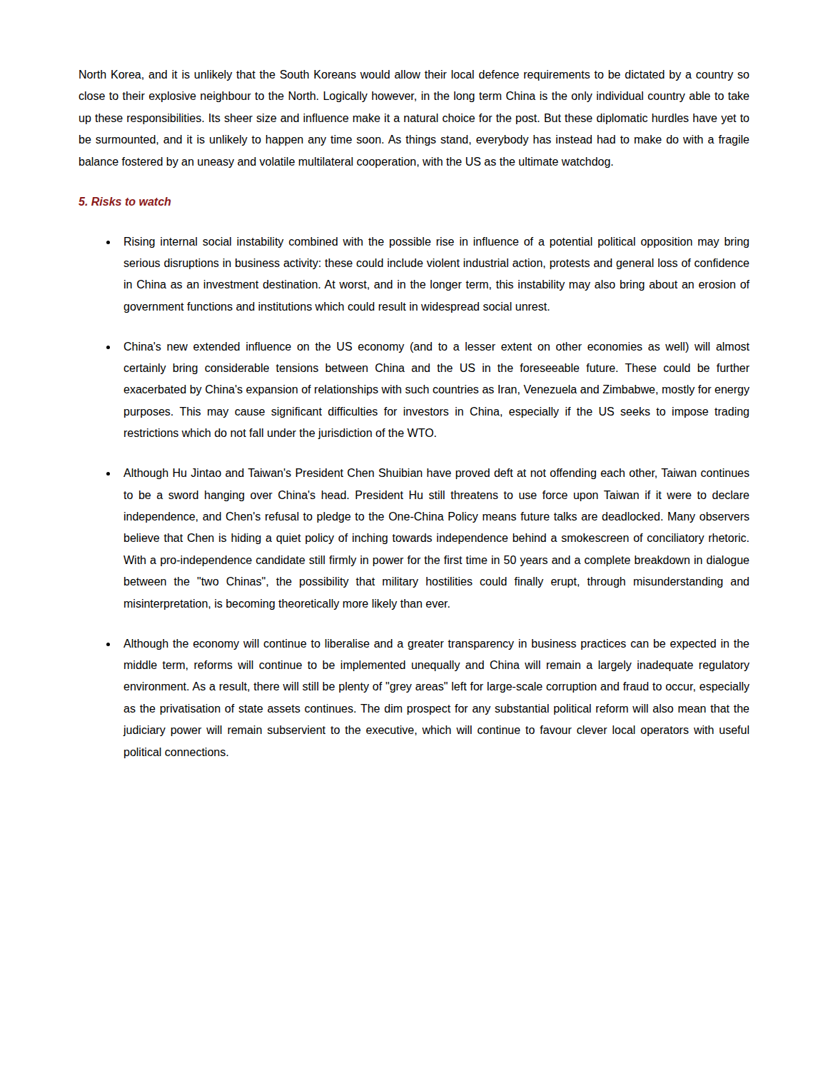North Korea, and it is unlikely that the South Koreans would allow their local defence requirements to be dictated by a country so close to their explosive neighbour to the North. Logically however, in the long term China is the only individual country able to take up these responsibilities. Its sheer size and influence make it a natural choice for the post. But these diplomatic hurdles have yet to be surmounted, and it is unlikely to happen any time soon. As things stand, everybody has instead had to make do with a fragile balance fostered by an uneasy and volatile multilateral cooperation, with the US as the ultimate watchdog.
5. Risks to watch
Rising internal social instability combined with the possible rise in influence of a potential political opposition may bring serious disruptions in business activity: these could include violent industrial action, protests and general loss of confidence in China as an investment destination. At worst, and in the longer term, this instability may also bring about an erosion of government functions and institutions which could result in widespread social unrest.
China's new extended influence on the US economy (and to a lesser extent on other economies as well) will almost certainly bring considerable tensions between China and the US in the foreseeable future. These could be further exacerbated by China's expansion of relationships with such countries as Iran, Venezuela and Zimbabwe, mostly for energy purposes. This may cause significant difficulties for investors in China, especially if the US seeks to impose trading restrictions which do not fall under the jurisdiction of the WTO.
Although Hu Jintao and Taiwan's President Chen Shuibian have proved deft at not offending each other, Taiwan continues to be a sword hanging over China's head. President Hu still threatens to use force upon Taiwan if it were to declare independence, and Chen's refusal to pledge to the One-China Policy means future talks are deadlocked. Many observers believe that Chen is hiding a quiet policy of inching towards independence behind a smokescreen of conciliatory rhetoric. With a pro-independence candidate still firmly in power for the first time in 50 years and a complete breakdown in dialogue between the "two Chinas", the possibility that military hostilities could finally erupt, through misunderstanding and misinterpretation, is becoming theoretically more likely than ever.
Although the economy will continue to liberalise and a greater transparency in business practices can be expected in the middle term, reforms will continue to be implemented unequally and China will remain a largely inadequate regulatory environment. As a result, there will still be plenty of "grey areas" left for large-scale corruption and fraud to occur, especially as the privatisation of state assets continues. The dim prospect for any substantial political reform will also mean that the judiciary power will remain subservient to the executive, which will continue to favour clever local operators with useful political connections.